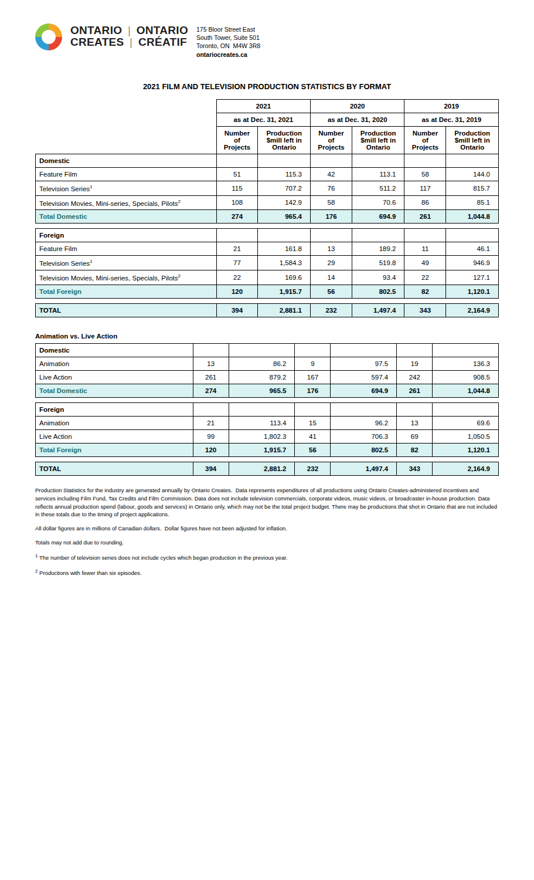ONTARIO | ONTARIO
CREATES | CRÉATIF
175 Bloor Street East
South Tower, Suite 501
Toronto, ON M4W 3R8
ontariocreates.ca
2021 FILM AND TELEVISION PRODUCTION STATISTICS BY FORMAT
| | 2021 | 2020 | 2019 |
| --- | --- | --- | --- |
| as at Dec. 31, 2021 | as at Dec. 31, 2020 | as at Dec. 31, 2019 |
| Number of Projects | Production $mill left in Ontario | Number of Projects | Production $mill left in Ontario | Number of Projects | Production $mill left in Ontario |
| Domestic | | | | | | |
| Feature Film | 51 | 115.3 | 42 | 113.1 | 58 | 144.0 |
| Television Series 1 | 115 | 707.2 | 76 | 511.2 | 117 | 815.7 |
| Television Movies, Mini-series, Specials, Pilots 2 | 108 | 142.9 | 58 | 70.6 | 86 | 85.1 |
| Total Domestic | 274 | 965.4 | 176 | 694.9 | 261 | 1,044.8 |
| Foreign | | | | | | |
| Feature Film | 21 | 161.8 | 13 | 189.2 | 11 | 46.1 |
| Television Series 1 | 77 | 1,584.3 | 29 | 519.8 | 49 | 946.9 |
| Television Movies, Mini-series, Specials, Pilots 2 | 22 | 169.6 | 14 | 93.4 | 22 | 127.1 |
| Total Foreign | 120 | 1,915.7 | 56 | 802.5 | 82 | 1,120.1 |
| TOTAL | 394 | 2,881.1 | 232 | 1,497.4 | 343 | 2,164.9 |
Animation vs. Live Action
| Domestic | | | | | | |
| Animation | 13 | 86.2 | 9 | 97.5 | 19 | 136.3 |
| Live Action | 261 | 879.2 | 167 | 597.4 | 242 | 908.5 |
| Total Domestic | 274 | 965.5 | 176 | 694.9 | 261 | 1,044.8 |
| Foreign | | | | | | |
| Animation | 21 | 113.4 | 15 | 96.2 | 13 | 69.6 |
| Live Action | 99 | 1,802.3 | 41 | 706.3 | 69 | 1,050.5 |
| Total Foreign | 120 | 1,915.7 | 56 | 802.5 | 82 | 1,120.1 |
| TOTAL | 394 | 2,881.2 | 232 | 1,497.4 | 343 | 2,164.9 |
Production Statistics for the industry are generated annually by Ontario Creates. Data represents expenditures of all productions using Ontario Creates-administered incentives and services including Film Fund, Tax Credits and Film Commission. Data does not include television commercials, corporate videos, music videos, or broadcaster in-house production. Data reflects annual production spend (labour, goods and services) in Ontario only, which may not be the total project budget. There may be productions that shot in Ontario that are not included in these totals due to the timing of project applications.
All dollar figures are in millions of Canadian dollars. Dollar figures have not been adjusted for inflation.
Totals may not add due to rounding.
1 The number of television series does not include cycles which began production in the previous year.
2 Productions with fewer than six episodes.